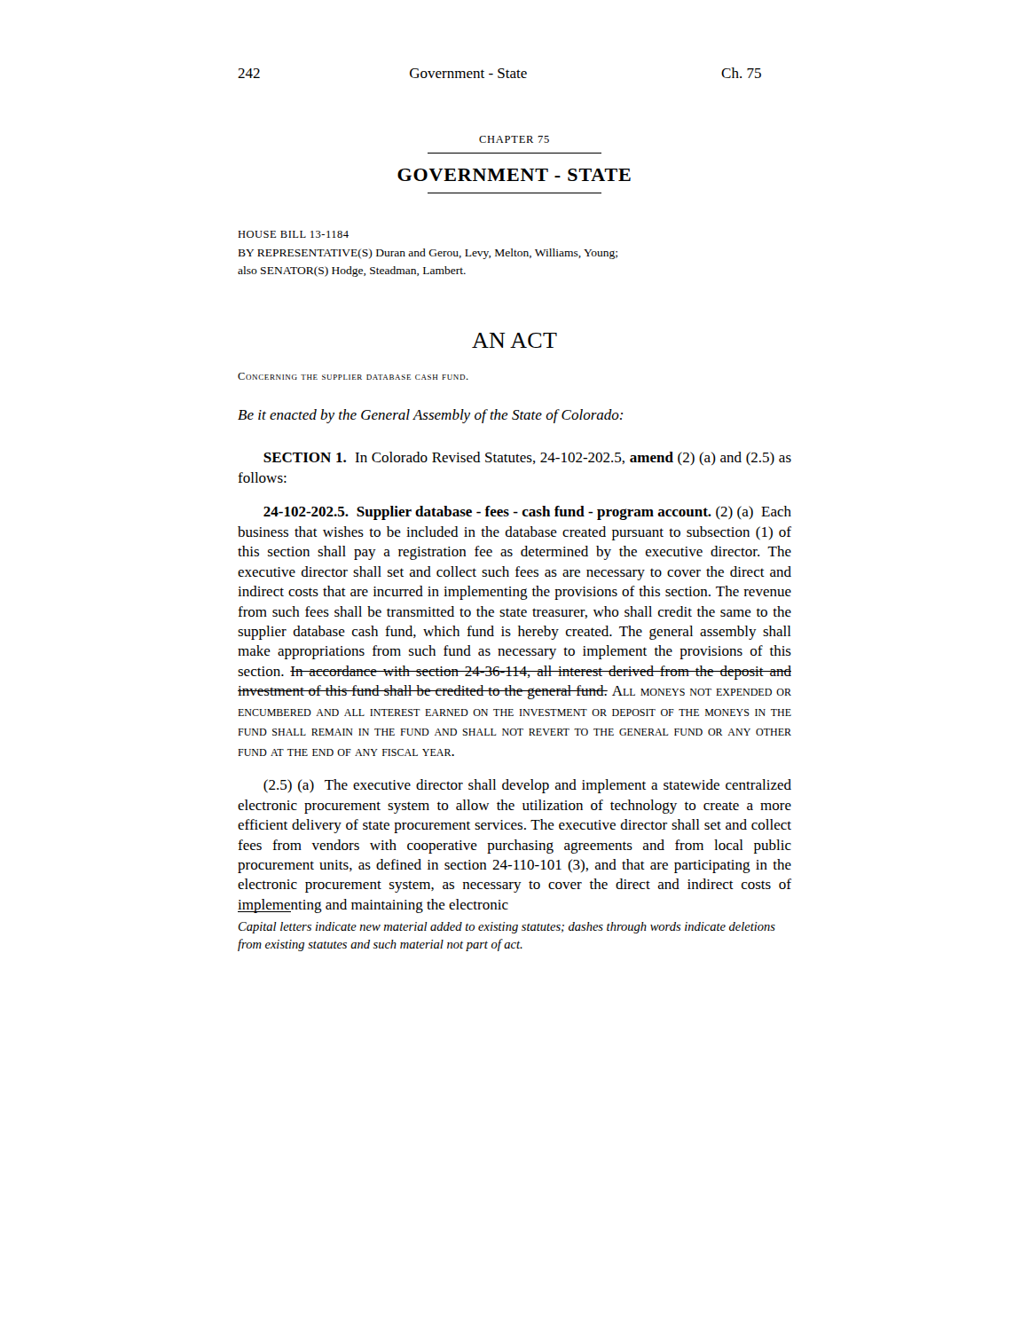242
Government - State
Ch. 75
CHAPTER 75
GOVERNMENT - STATE
HOUSE BILL 13-1184
BY REPRESENTATIVE(S) Duran and Gerou, Levy, Melton, Williams, Young;
also SENATOR(S) Hodge, Steadman, Lambert.
AN ACT
Concerning the supplier database cash fund.
Be it enacted by the General Assembly of the State of Colorado:
SECTION 1. In Colorado Revised Statutes, 24-102-202.5, amend (2) (a) and (2.5) as follows:
24-102-202.5. Supplier database - fees - cash fund - program account. (2) (a) Each business that wishes to be included in the database created pursuant to subsection (1) of this section shall pay a registration fee as determined by the executive director. The executive director shall set and collect such fees as are necessary to cover the direct and indirect costs that are incurred in implementing the provisions of this section. The revenue from such fees shall be transmitted to the state treasurer, who shall credit the same to the supplier database cash fund, which fund is hereby created. The general assembly shall make appropriations from such fund as necessary to implement the provisions of this section. In accordance with section 24-36-114, all interest derived from the deposit and investment of this fund shall be credited to the general fund. All moneys not expended or encumbered and all interest earned on the investment or deposit of the moneys in the fund shall remain in the fund and shall not revert to the general fund or any other fund at the end of any fiscal year.
(2.5) (a) The executive director shall develop and implement a statewide centralized electronic procurement system to allow the utilization of technology to create a more efficient delivery of state procurement services. The executive director shall set and collect fees from vendors with cooperative purchasing agreements and from local public procurement units, as defined in section 24-110-101 (3), and that are participating in the electronic procurement system, as necessary to cover the direct and indirect costs of implementing and maintaining the electronic
Capital letters indicate new material added to existing statutes; dashes through words indicate deletions from existing statutes and such material not part of act.